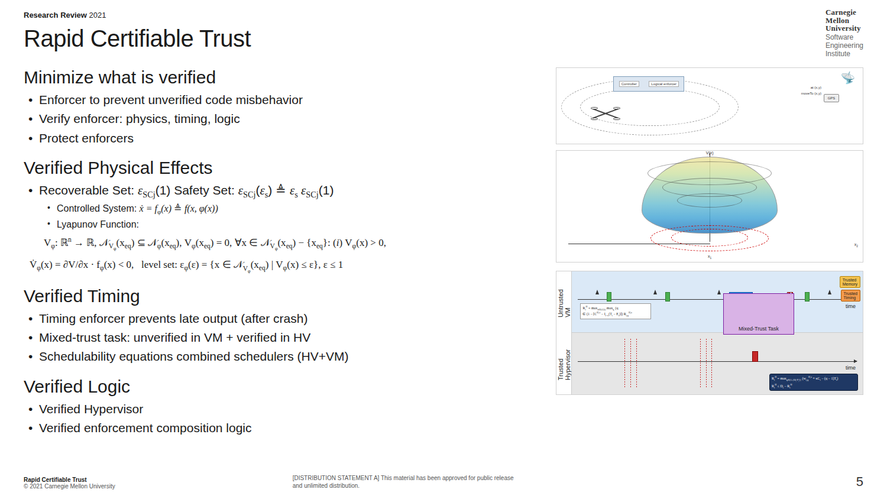Research Review 2021
Carnegie
Mellon
University
Software
Engineering
Institute
Rapid Certifiable Trust
Minimize what is verified
Enforcer to prevent unverified code misbehavior
Verify enforcer: physics, timing, logic
Protect enforcers
Verified Physical Effects
Recoverable Set: εSCj(1) Safety Set: εSCj(εs) ≜ εs εSCj(1)
Controlled System: ẋ = fφ(x) ≜ f(x, φ(x))
Lyapunov Function:
Vφ: ℝn → ℝ, 𝒩Vφ(xeq) ⊆ 𝒩φ(xeq), Vφ(xeq) = 0, ∀x ∈ 𝒩Vφ(xeq) − {xeq}: (i) Vφ(x) > 0,
V̇φ(x) = ∂V/∂x · fφ(x) < 0, level set: εφ(ε) = {x ∈ 𝒩Vφ(xeq) | Vφ(x) ≤ ε}, ε ≤ 1
Verified Timing
Timing enforcer prevents late output (after crash)
Mixed-trust task: unverified in VM + verified in HV
Schedulability equations combined schedulers (HV+VM)
Verified Logic
Verified Hypervisor
Verified enforcement composition logic
Controller Logical enforcer
📡
GPS
at (x,y)
moveTo (x,y)
V(x)
x2
x1
Untrusted
VM Trusted
Hypervisor
time
RiH = maxx∈LC(i) maxq {q
∈ (1 − ⌈CH,x − Ii−x(Ti − Ei)⌉) Ri,qH,x
Trusted
Memory
Trusted
Timing
time
RiH = maxq∈{1..⌈Di/Ti⌉} (wi,qH,x + κCi − (q − 1)Ti)
RiH ≤ Di − RiH
Mixed-Trust Task
Rapid Certifiable Trust © 2021 Carnegie Mellon University
[DISTRIBUTION STATEMENT A] This material has been approved for public release
and unlimited distribution.
5